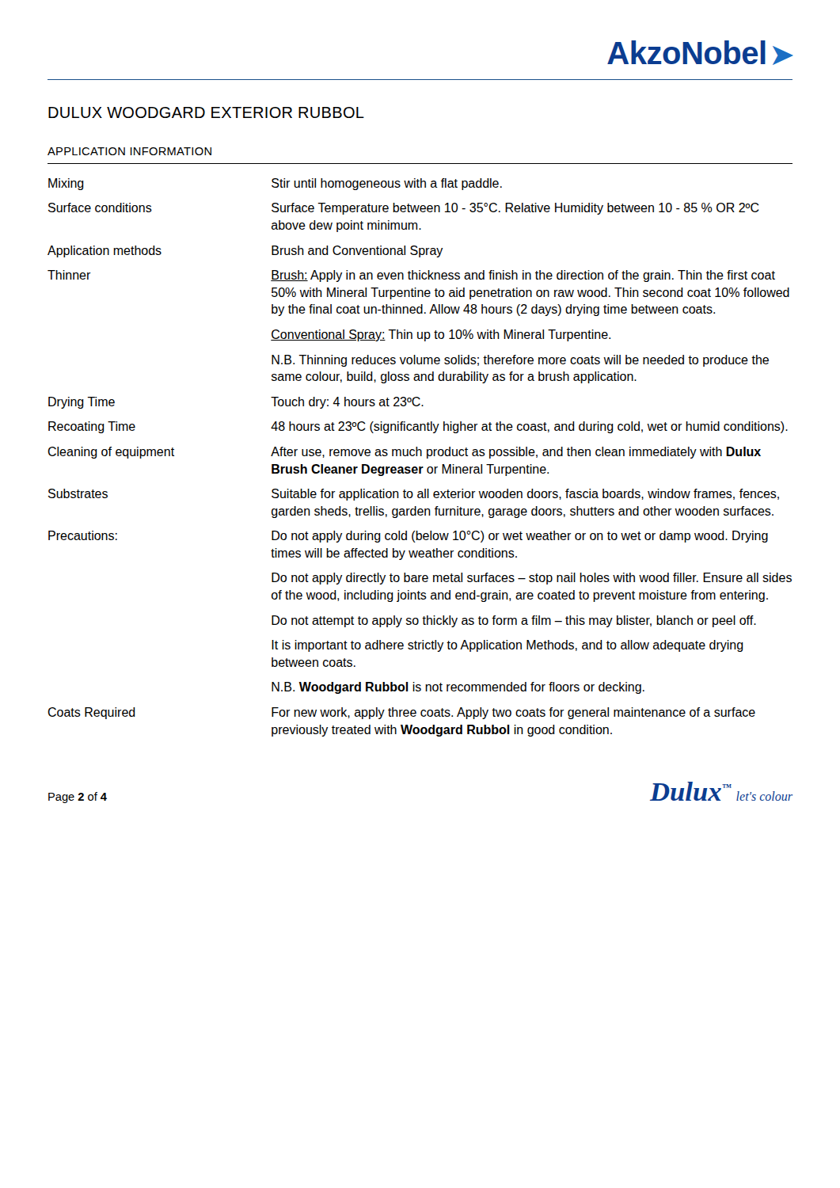AkzoNobel➤
DULUX WOODGARD EXTERIOR RUBBOL
APPLICATION INFORMATION
| Mixing | Stir until homogeneous with a flat paddle. |
| Surface conditions | Surface Temperature between 10 - 35°C. Relative Humidity between 10 - 85 % OR 2ºC above dew point minimum. |
| Application methods | Brush and Conventional Spray |
| Thinner | Brush: Apply in an even thickness and finish in the direction of the grain. Thin the first coat 50% with Mineral Turpentine to aid penetration on raw wood. Thin second coat 10% followed by the final coat un-thinned. Allow 48 hours (2 days) drying time between coats. Conventional Spray: Thin up to 10% with Mineral Turpentine. N.B. Thinning reduces volume solids; therefore more coats will be needed to produce the same colour, build, gloss and durability as for a brush application. |
| Drying Time | Touch dry: 4 hours at 23ºC. |
| Recoating Time | 48 hours at 23ºC (significantly higher at the coast, and during cold, wet or humid conditions). |
| Cleaning of equipment | After use, remove as much product as possible, and then clean immediately with Dulux Brush Cleaner Degreaser or Mineral Turpentine. |
| Substrates | Suitable for application to all exterior wooden doors, fascia boards, window frames, fences, garden sheds, trellis, garden furniture, garage doors, shutters and other wooden surfaces. |
| Precautions: | Do not apply during cold (below 10°C) or wet weather or on to wet or damp wood. Drying times will be affected by weather conditions. Do not apply directly to bare metal surfaces – stop nail holes with wood filler. Ensure all sides of the wood, including joints and end-grain, are coated to prevent moisture from entering. Do not attempt to apply so thickly as to form a film – this may blister, blanch or peel off. It is important to adhere strictly to Application Methods, and to allow adequate drying between coats. N.B. Woodgard Rubbol is not recommended for floors or decking. |
| Coats Required | For new work, apply three coats. Apply two coats for general maintenance of a surface previously treated with Woodgard Rubbol in good condition. |
Page 2 of 4
Dulux™let's colour